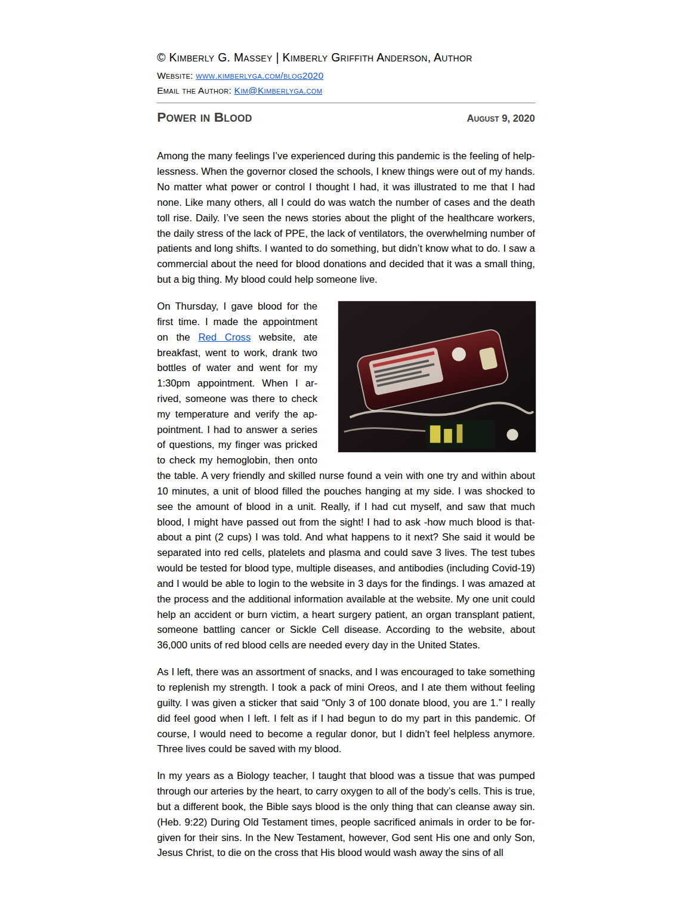© Kimberly G. Massey | Kimberly Griffith Anderson, Author
Website: www.kimberlyga.com/blog2020
Email the Author: Kim@Kimberlyga.com
Power in Blood
August 9, 2020
Among the many feelings I’ve experienced during this pandemic is the feeling of helplessness. When the governor closed the schools, I knew things were out of my hands. No matter what power or control I thought I had, it was illustrated to me that I had none. Like many others, all I could do was watch the number of cases and the death toll rise. Daily. I’ve seen the news stories about the plight of the healthcare workers, the daily stress of the lack of PPE, the lack of ventilators, the overwhelming number of patients and long shifts. I wanted to do something, but didn’t know what to do. I saw a commercial about the need for blood donations and decided that it was a small thing, but a big thing. My blood could help someone live.
On Thursday, I gave blood for the first time. I made the appointment on the Red Cross website, ate breakfast, went to work, drank two bottles of water and went for my 1:30pm appointment. When I arrived, someone was there to check my temperature and verify the appointment. I had to answer a series of questions, my finger was pricked to check my hemoglobin, then onto the table. A very friendly and skilled nurse found a vein with one try and within about 10 minutes, a unit of blood filled the pouches hanging at my side. I was shocked to see the amount of blood in a unit. Really, if I had cut myself, and saw that much blood, I might have passed out from the sight! I had to ask -how much blood is that- about a pint (2 cups) I was told. And what happens to it next? She said it would be separated into red cells, platelets and plasma and could save 3 lives. The test tubes would be tested for blood type, multiple diseases, and antibodies (including Covid-19) and I would be able to login to the website in 3 days for the findings. I was amazed at the process and the additional information available at the website. My one unit could help an accident or burn victim, a heart surgery patient, an organ transplant patient, someone battling cancer or Sickle Cell disease. According to the website, about 36,000 units of red blood cells are needed every day in the United States.
As I left, there was an assortment of snacks, and I was encouraged to take something to replenish my strength. I took a pack of mini Oreos, and I ate them without feeling guilty. I was given a sticker that said “Only 3 of 100 donate blood, you are 1.” I really did feel good when I left. I felt as if I had begun to do my part in this pandemic. Of course, I would need to become a regular donor, but I didn’t feel helpless anymore. Three lives could be saved with my blood.
In my years as a Biology teacher, I taught that blood was a tissue that was pumped through our arteries by the heart, to carry oxygen to all of the body’s cells. This is true, but a different book, the Bible says blood is the only thing that can cleanse away sin. (Heb. 9:22) During Old Testament times, people sacrificed animals in order to be forgiven for their sins. In the New Testament, however, God sent His one and only Son, Jesus Christ, to die on the cross that His blood would wash away the sins of all